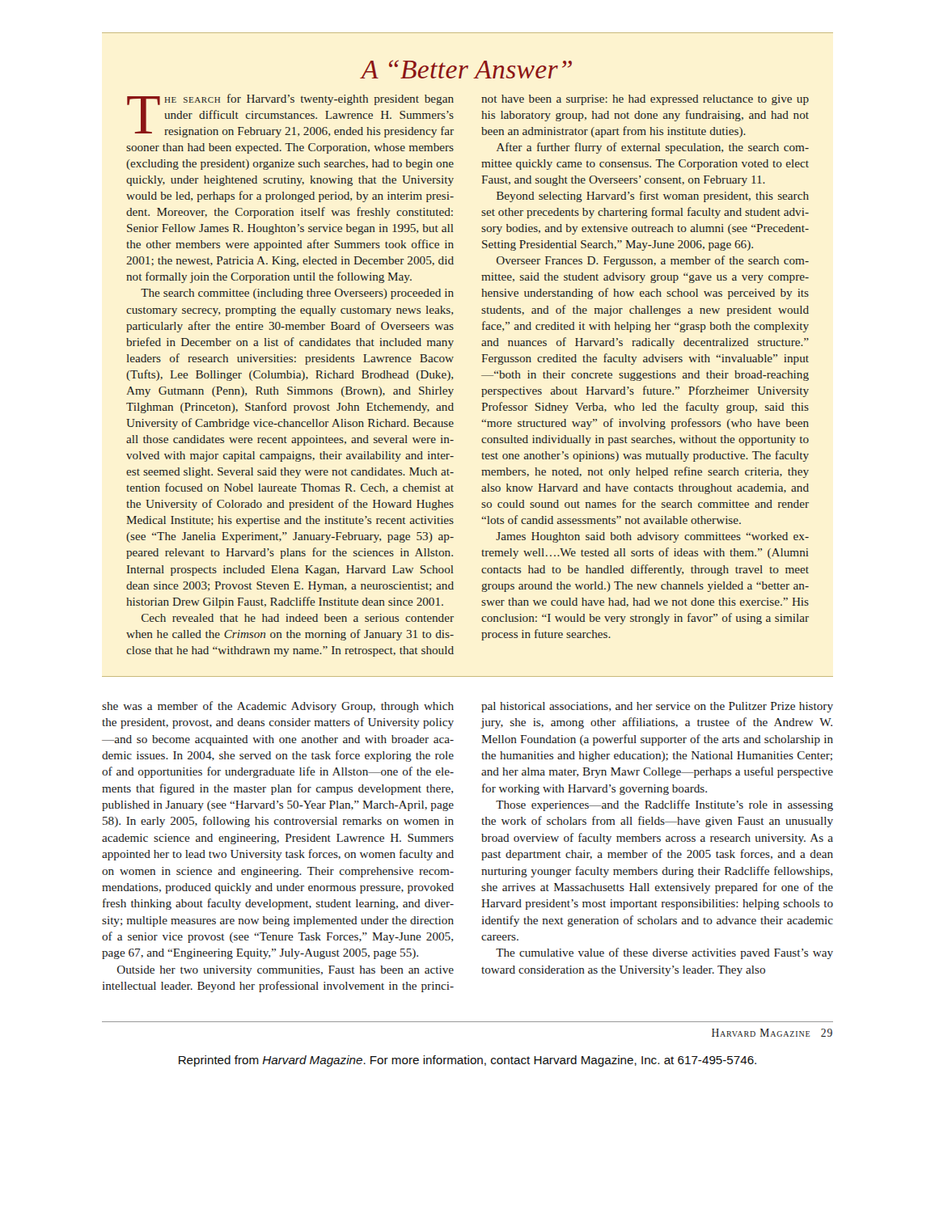A “Better Answer”
The search for Harvard’s twenty-eighth president began under difficult circumstances. Lawrence H. Summers’s resignation on February 21, 2006, ended his presidency far sooner than had been expected. The Corporation, whose members (excluding the president) organize such searches, had to begin one quickly, under heightened scrutiny, knowing that the University would be led, perhaps for a prolonged period, by an interim president. Moreover, the Corporation itself was freshly constituted: Senior Fellow James R. Houghton’s service began in 1995, but all the other members were appointed after Summers took office in 2001; the newest, Patricia A. King, elected in December 2005, did not formally join the Corporation until the following May.
The search committee (including three Overseers) proceeded in customary secrecy, prompting the equally customary news leaks, particularly after the entire 30-member Board of Overseers was briefed in December on a list of candidates that included many leaders of research universities: presidents Lawrence Bacow (Tufts), Lee Bollinger (Columbia), Richard Brodhead (Duke), Amy Gutmann (Penn), Ruth Simmons (Brown), and Shirley Tilghman (Princeton), Stanford provost John Etchemendy, and University of Cambridge vice-chancellor Alison Richard. Because all those candidates were recent appointees, and several were involved with major capital campaigns, their availability and interest seemed slight. Several said they were not candidates. Much attention focused on Nobel laureate Thomas R. Cech, a chemist at the University of Colorado and president of the Howard Hughes Medical Institute; his expertise and the institute’s recent activities (see “The Janelia Experiment,” January-February, page 53) appeared relevant to Harvard’s plans for the sciences in Allston. Internal prospects included Elena Kagan, Harvard Law School dean since 2003; Provost Steven E. Hyman, a neuroscientist; and historian Drew Gilpin Faust, Radcliffe Institute dean since 2001.
Cech revealed that he had indeed been a serious contender when he called the Crimson on the morning of January 31 to disclose that he had “withdrawn my name.” In retrospect, that should not have been a surprise: he had expressed reluctance to give up his laboratory group, had not done any fundraising, and had not been an administrator (apart from his institute duties).
After a further flurry of external speculation, the search committee quickly came to consensus. The Corporation voted to elect Faust, and sought the Overseers’ consent, on February 11.
Beyond selecting Harvard’s first woman president, this search set other precedents by chartering formal faculty and student advisory bodies, and by extensive outreach to alumni (see “Precedent-Setting Presidential Search,” May-June 2006, page 66).
Overseer Frances D. Fergusson, a member of the search committee, said the student advisory group “gave us a very comprehensive understanding of how each school was perceived by its students, and of the major challenges a new president would face,” and credited it with helping her “grasp both the complexity and nuances of Harvard’s radically decentralized structure.” Fergusson credited the faculty advisers with “invaluable” input—“both in their concrete suggestions and their broad-reaching perspectives about Harvard’s future.” Pforzheimer University Professor Sidney Verba, who led the faculty group, said this “more structured way” of involving professors (who have been consulted individually in past searches, without the opportunity to test one another’s opinions) was mutually productive. The faculty members, he noted, not only helped refine search criteria, they also know Harvard and have contacts throughout academia, and so could sound out names for the search committee and render “lots of candid assessments” not available otherwise.
James Houghton said both advisory committees “worked extremely well….We tested all sorts of ideas with them.” (Alumni contacts had to be handled differently, through travel to meet groups around the world.) The new channels yielded a “better answer than we could have had, had we not done this exercise.” His conclusion: “I would be very strongly in favor” of using a similar process in future searches.
she was a member of the Academic Advisory Group, through which the president, provost, and deans consider matters of University policy—and so become acquainted with one another and with broader academic issues. In 2004, she served on the task force exploring the role of and opportunities for undergraduate life in Allston—one of the elements that figured in the master plan for campus development there, published in January (see “Harvard’s 50-Year Plan,” March-April, page 58). In early 2005, following his controversial remarks on women in academic science and engineering, President Lawrence H. Summers appointed her to lead two University task forces, on women faculty and on women in science and engineering. Their comprehensive recommendations, produced quickly and under enormous pressure, provoked fresh thinking about faculty development, student learning, and diversity; multiple measures are now being implemented under the direction of a senior vice provost (see “Tenure Task Forces,” May-June 2005, page 67, and “Engineering Equity,” July-August 2005, page 55).
Outside her two university communities, Faust has been an active intellectual leader. Beyond her professional involvement in the principal historical associations, and her service on the Pulitzer Prize history jury, she is, among other affiliations, a trustee of the Andrew W. Mellon Foundation (a powerful supporter of the arts and scholarship in the humanities and higher education); the National Humanities Center; and her alma mater, Bryn Mawr College—perhaps a useful perspective for working with Harvard’s governing boards.
Those experiences—and the Radcliffe Institute’s role in assessing the work of scholars from all fields—have given Faust an unusually broad overview of faculty members across a research university. As a past department chair, a member of the 2005 task forces, and a dean nurturing younger faculty members during their Radcliffe fellowships, she arrives at Massachusetts Hall extensively prepared for one of the Harvard president’s most important responsibilities: helping schools to identify the next generation of scholars and to advance their academic careers.
The cumulative value of these diverse activities paved Faust’s way toward consideration as the University’s leader. They also
Harvard Magazine 29
Reprinted from Harvard Magazine. For more information, contact Harvard Magazine, Inc. at 617-495-5746.